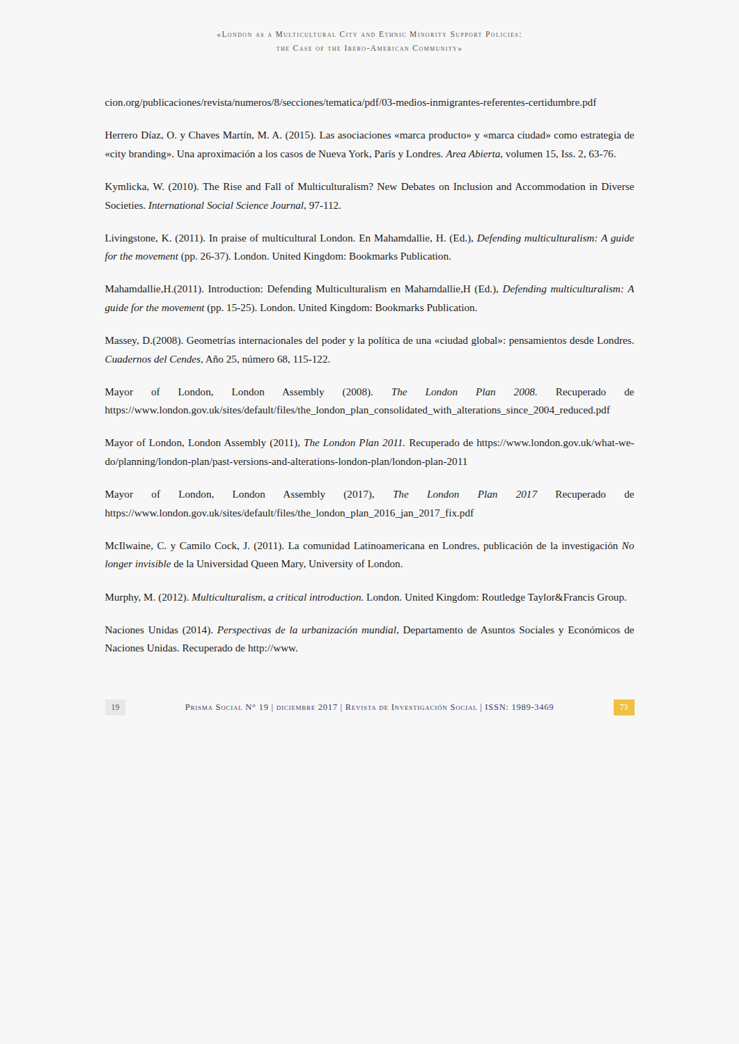«London as a Multicultural City and Ethnic Minority Support Policies:
the Case of the Ibero-American Community»
cion.org/publicaciones/revista/numeros/8/secciones/tematica/pdf/03-medios-inmigrantes-referentes-certidumbre.pdf
Herrero Díaz, O. y Chaves Martín, M. A. (2015). Las asociaciones «marca producto» y «marca ciudad» como estrategia de «city branding». Una aproximación a los casos de Nueva York, París y Londres. Area Abierta, volumen 15, Iss. 2, 63-76.
Kymlicka, W. (2010). The Rise and Fall of Multiculturalism? New Debates on Inclusion and Accommodation in Diverse Societies. International Social Science Journal, 97-112.
Livingstone, K. (2011). In praise of multicultural London. En Mahamdallie, H. (Ed.), Defending multiculturalism: A guide for the movement (pp. 26-37). London. United Kingdom: Bookmarks Publication.
Mahamdallie,H.(2011). Introduction: Defending Multiculturalism en Mahamdallie,H (Ed.), Defending multiculturalism: A guide for the movement (pp. 15-25). London. United Kingdom: Bookmarks Publication.
Massey, D.(2008). Geometrías internacionales del poder y la política de una «ciudad global»: pensamientos desde Londres. Cuadernos del Cendes, Año 25, número 68, 115-122.
Mayor of London, London Assembly (2008). The London Plan 2008. Recuperado de https://www.london.gov.uk/sites/default/files/the_london_plan_consolidated_with_alterations_since_2004_reduced.pdf
Mayor of London, London Assembly (2011), The London Plan 2011. Recuperado de https://www.london.gov.uk/what-we-do/planning/london-plan/past-versions-and-alterations-london-plan/london-plan-2011
Mayor of London, London Assembly (2017), The London Plan 2017 Recuperado de https://www.london.gov.uk/sites/default/files/the_london_plan_2016_jan_2017_fix.pdf
McIlwaine, C. y Camilo Cock, J. (2011). La comunidad Latinoamericana en Londres, publicación de la investigación No longer invisible de la Universidad Queen Mary, University of London.
Murphy, M. (2012). Multiculturalism, a critical introduction. London. United Kingdom: Routledge Taylor&Francis Group.
Naciones Unidas (2014). Perspectivas de la urbanización mundial, Departamento de Asuntos Sociales y Económicos de Naciones Unidas. Recuperado de http://www.
19 Prisma Social N° 19 | diciembre 2017 | Revista de Investigación Social | ISSN: 1989-3469 73